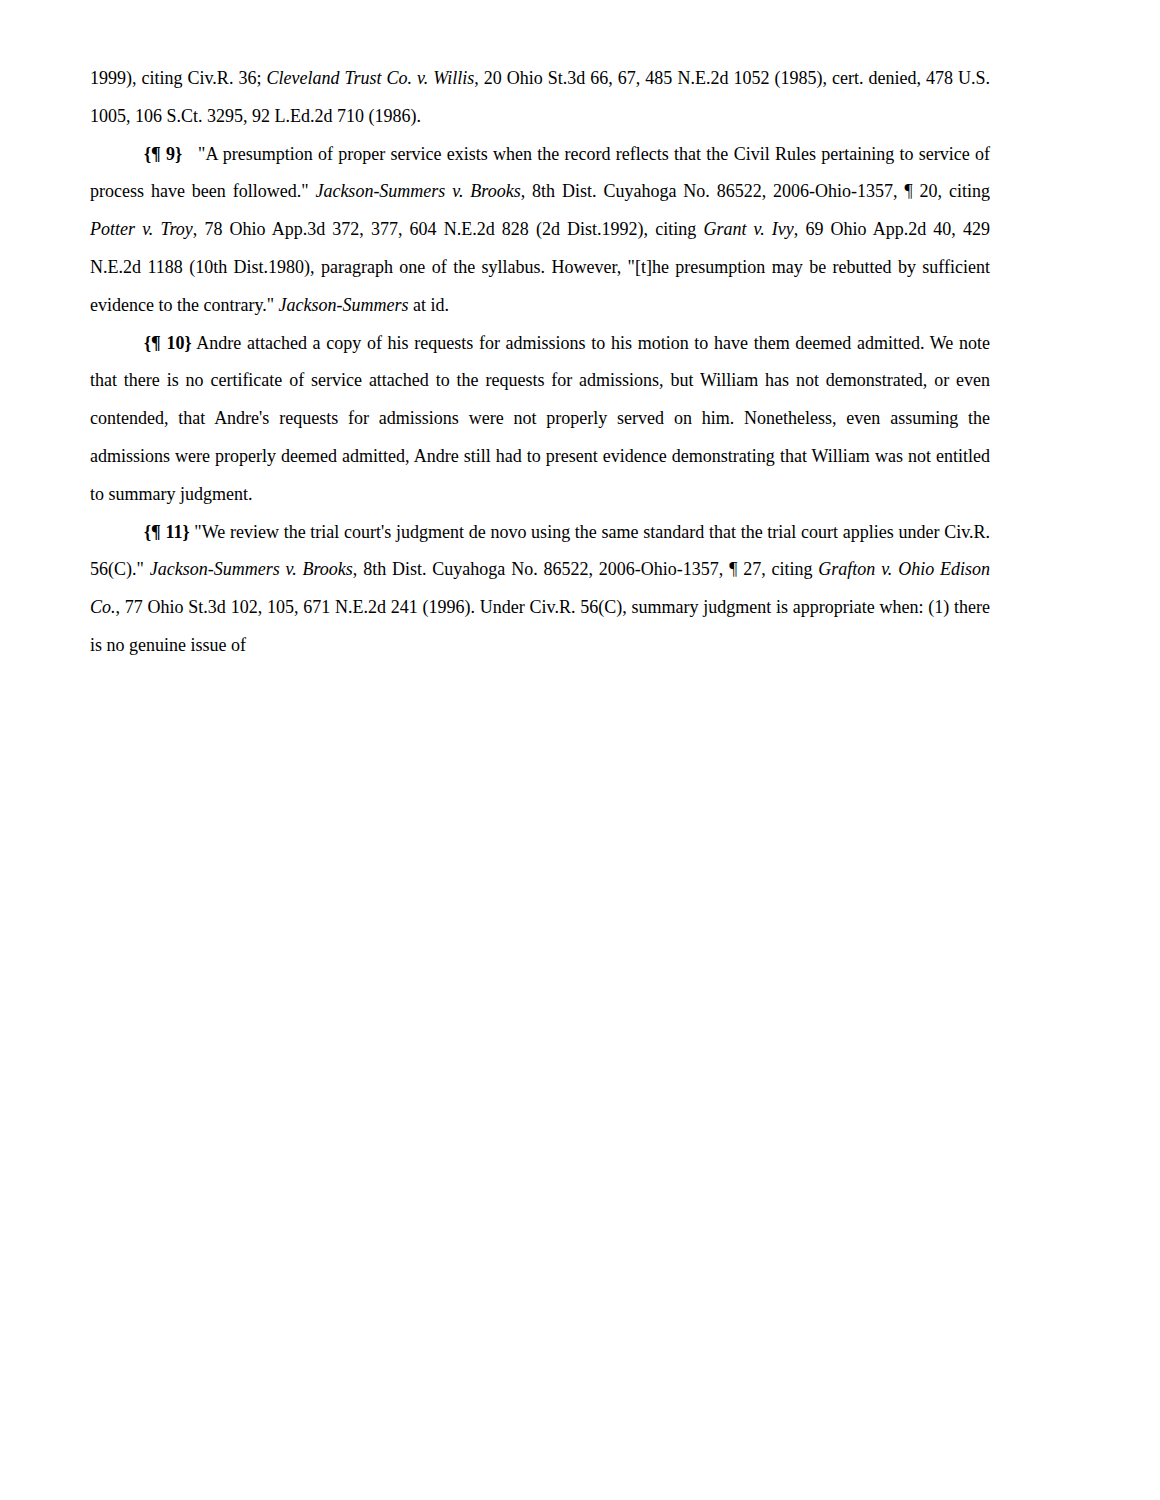1999), citing Civ.R. 36; Cleveland Trust Co. v. Willis, 20 Ohio St.3d 66, 67, 485 N.E.2d 1052 (1985), cert. denied, 478 U.S. 1005, 106 S.Ct. 3295, 92 L.Ed.2d 710 (1986).
{¶ 9} "A presumption of proper service exists when the record reflects that the Civil Rules pertaining to service of process have been followed." Jackson-Summers v. Brooks, 8th Dist. Cuyahoga No. 86522, 2006-Ohio-1357, ¶ 20, citing Potter v. Troy, 78 Ohio App.3d 372, 377, 604 N.E.2d 828 (2d Dist.1992), citing Grant v. Ivy, 69 Ohio App.2d 40, 429 N.E.2d 1188 (10th Dist.1980), paragraph one of the syllabus. However, "[t]he presumption may be rebutted by sufficient evidence to the contrary." Jackson-Summers at id.
{¶ 10} Andre attached a copy of his requests for admissions to his motion to have them deemed admitted. We note that there is no certificate of service attached to the requests for admissions, but William has not demonstrated, or even contended, that Andre's requests for admissions were not properly served on him. Nonetheless, even assuming the admissions were properly deemed admitted, Andre still had to present evidence demonstrating that William was not entitled to summary judgment.
{¶ 11} "We review the trial court's judgment de novo using the same standard that the trial court applies under Civ.R. 56(C)." Jackson-Summers v. Brooks, 8th Dist. Cuyahoga No. 86522, 2006-Ohio-1357, ¶ 27, citing Grafton v. Ohio Edison Co., 77 Ohio St.3d 102, 105, 671 N.E.2d 241 (1996). Under Civ.R. 56(C), summary judgment is appropriate when: (1) there is no genuine issue of